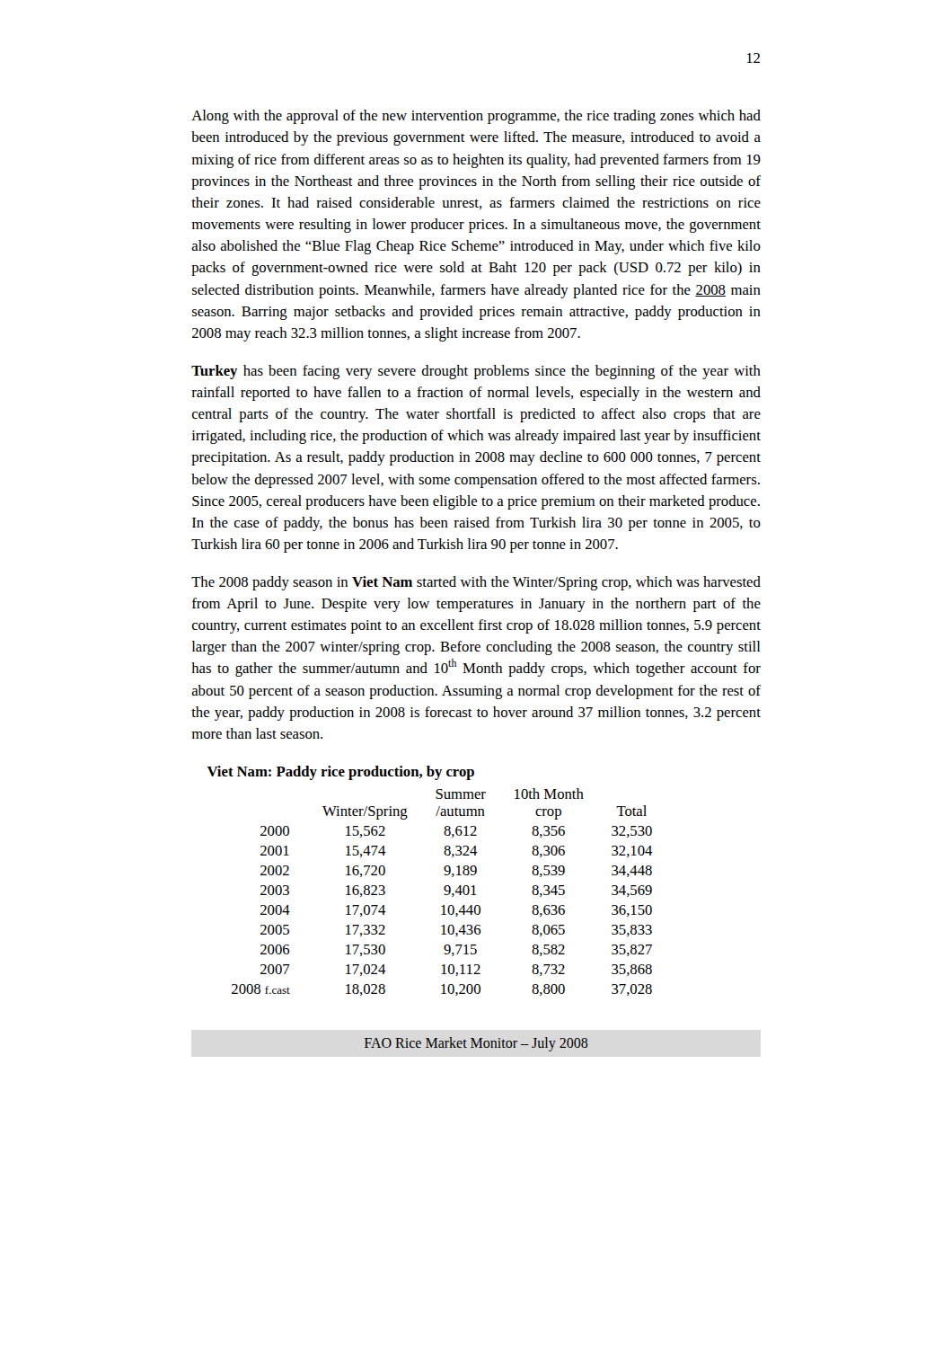12
Along with the approval of the new intervention programme, the rice trading zones which had been introduced by the previous government were lifted. The measure, introduced to avoid a mixing of rice from different areas so as to heighten its quality, had prevented farmers from 19 provinces in the Northeast and three provinces in the North from selling their rice outside of their zones. It had raised considerable unrest, as farmers claimed the restrictions on rice movements were resulting in lower producer prices. In a simultaneous move, the government also abolished the “Blue Flag Cheap Rice Scheme” introduced in May, under which five kilo packs of government-owned rice were sold at Baht 120 per pack (USD 0.72 per kilo) in selected distribution points. Meanwhile, farmers have already planted rice for the 2008 main season. Barring major setbacks and provided prices remain attractive, paddy production in 2008 may reach 32.3 million tonnes, a slight increase from 2007.
Turkey has been facing very severe drought problems since the beginning of the year with rainfall reported to have fallen to a fraction of normal levels, especially in the western and central parts of the country. The water shortfall is predicted to affect also crops that are irrigated, including rice, the production of which was already impaired last year by insufficient precipitation. As a result, paddy production in 2008 may decline to 600 000 tonnes, 7 percent below the depressed 2007 level, with some compensation offered to the most affected farmers. Since 2005, cereal producers have been eligible to a price premium on their marketed produce. In the case of paddy, the bonus has been raised from Turkish lira 30 per tonne in 2005, to Turkish lira 60 per tonne in 2006 and Turkish lira 90 per tonne in 2007.
The 2008 paddy season in Viet Nam started with the Winter/Spring crop, which was harvested from April to June. Despite very low temperatures in January in the northern part of the country, current estimates point to an excellent first crop of 18.028 million tonnes, 5.9 percent larger than the 2007 winter/spring crop. Before concluding the 2008 season, the country still has to gather the summer/autumn and 10th Month paddy crops, which together account for about 50 percent of a season production. Assuming a normal crop development for the rest of the year, paddy production in 2008 is forecast to hover around 37 million tonnes, 3.2 percent more than last season.
Viet Nam: Paddy rice production, by crop
| | Winter/Spring | Summer /autumn | 10th Month crop | Total |
| --- | --- | --- | --- | --- |
| 2000 | 15,562 | 8,612 | 8,356 | 32,530 |
| 2001 | 15,474 | 8,324 | 8,306 | 32,104 |
| 2002 | 16,720 | 9,189 | 8,539 | 34,448 |
| 2003 | 16,823 | 9,401 | 8,345 | 34,569 |
| 2004 | 17,074 | 10,440 | 8,636 | 36,150 |
| 2005 | 17,332 | 10,436 | 8,065 | 35,833 |
| 2006 | 17,530 | 9,715 | 8,582 | 35,827 |
| 2007 | 17,024 | 10,112 | 8,732 | 35,868 |
| 2008 f.cast | 18,028 | 10,200 | 8,800 | 37,028 |
FAO Rice Market Monitor – July 2008